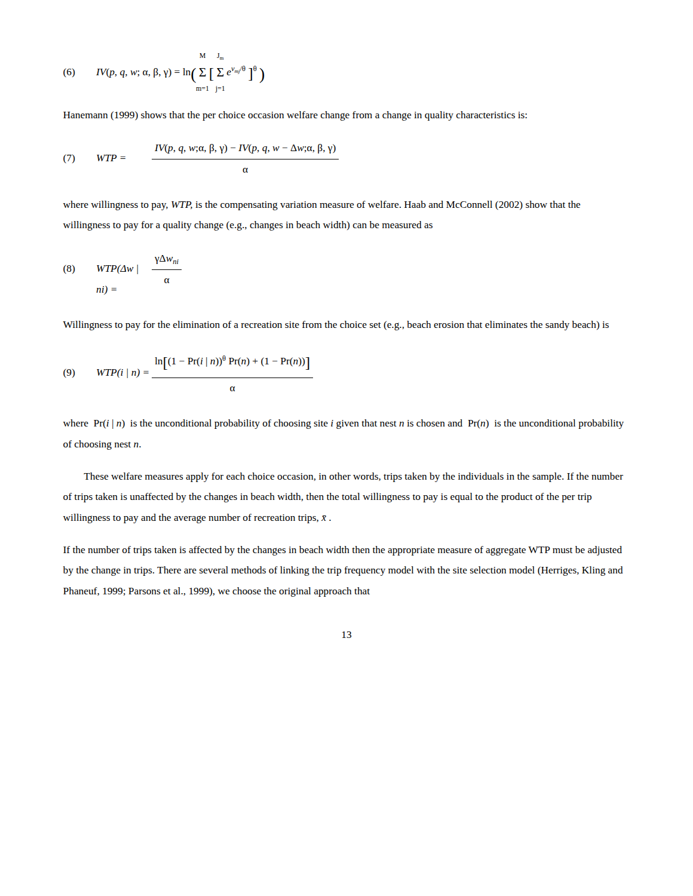(6) IV(p, q, w; α, β, γ) = ln( ΣMm=1 [ ΣJm j=1 evmj/θ ]θ )
Hanemann (1999) shows that the per choice occasion welfare change from a change in quality characteristics is:
(7) WTP = IV(p, q, w;α, β, γ) − IV(p, q, w − Δw;α, β, γ) α
where willingness to pay, WTP, is the compensating variation measure of welfare. Haab and McConnell (2002) show that the willingness to pay for a quality change (e.g., changes in beach width) can be measured as
(8) WTP(Δw | ni) = γΔwni α
Willingness to pay for the elimination of a recreation site from the choice set (e.g., beach erosion that eliminates the sandy beach) is
(9) WTP(i | n) = ln[(1 − Pr(i | n))θ Pr(n) + (1 − Pr(n))] α
where Pr(i | n) is the unconditional probability of choosing site i given that nest n is chosen and Pr(n) is the unconditional probability of choosing nest n.
These welfare measures apply for each choice occasion, in other words, trips taken by the individuals in the sample. If the number of trips taken is unaffected by the changes in beach width, then the total willingness to pay is equal to the product of the per trip willingness to pay and the average number of recreation trips, x̄ .
If the number of trips taken is affected by the changes in beach width then the appropriate measure of aggregate WTP must be adjusted by the change in trips. There are several methods of linking the trip frequency model with the site selection model (Herriges, Kling and Phaneuf, 1999; Parsons et al., 1999), we choose the original approach that
13